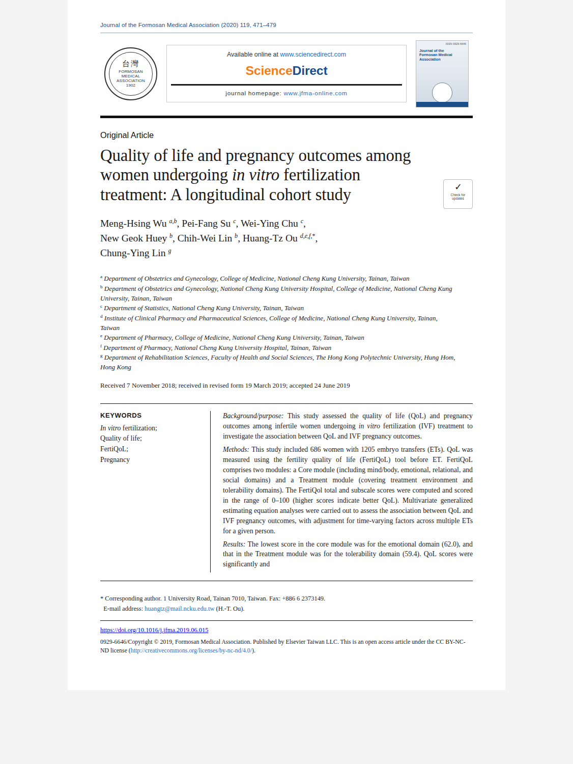Journal of the Formosan Medical Association (2020) 119, 471–479
台灣FORMOSAN
MEDICAL
ASSOCIATION
1902
Available online at www.sciencedirect.com
Science Direct
journal homepage: www.jfma-online.com
ISSN 0929-6646
Journal of the
Formosan Medical
Association
Original Article
✓ Check for
updates
Quality of life and pregnancy outcomes among women undergoing in vitro fertilization treatment: A longitudinal cohort study
Meng-Hsing Wu a,b, Pei-Fang Su c, Wei-Ying Chu c,
New Geok Huey b, Chih-Wei Lin b, Huang-Tz Ou d,e,f,*,
Chung-Ying Lin g
a Department of Obstetrics and Gynecology, College of Medicine, National Cheng Kung University, Tainan, Taiwan
b Department of Obstetrics and Gynecology, National Cheng Kung University Hospital, College of Medicine, National Cheng Kung University, Tainan, Taiwan
c Department of Statistics, National Cheng Kung University, Tainan, Taiwan
d Institute of Clinical Pharmacy and Pharmaceutical Sciences, College of Medicine, National Cheng Kung University, Tainan, Taiwan
e Department of Pharmacy, College of Medicine, National Cheng Kung University, Tainan, Taiwan
f Department of Pharmacy, National Cheng Kung University Hospital, Tainan, Taiwan
g Department of Rehabilitation Sciences, Faculty of Health and Social Sciences, The Hong Kong Polytechnic University, Hung Hom, Hong Kong
Received 7 November 2018; received in revised form 19 March 2019; accepted 24 June 2019
KEYWORDS
In vitro fertilization;
Quality of life;
FertiQoL;
Pregnancy
Background/purpose: This study assessed the quality of life (QoL) and pregnancy outcomes among infertile women undergoing in vitro fertilization (IVF) treatment to investigate the association between QoL and IVF pregnancy outcomes.
Methods: This study included 686 women with 1205 embryo transfers (ETs). QoL was measured using the fertility quality of life (FertiQoL) tool before ET. FertiQoL comprises two modules: a Core module (including mind/body, emotional, relational, and social domains) and a Treatment module (covering treatment environment and tolerability domains). The FertiQol total and subscale scores were computed and scored in the range of 0–100 (higher scores indicate better QoL). Multivariate generalized estimating equation analyses were carried out to assess the association between QoL and IVF pregnancy outcomes, with adjustment for time-varying factors across multiple ETs for a given person.
Results: The lowest score in the core module was for the emotional domain (62.0), and that in the Treatment module was for the tolerability domain (59.4). QoL scores were significantly and
* Corresponding author. 1 University Road, Tainan 7010, Taiwan. Fax: +886 6 2373149.
E-mail address: huangtz@mail.ncku.edu.tw (H.-T. Ou).
https://doi.org/10.1016/j.jfma.2019.06.015
0929-6646/Copyright © 2019, Formosan Medical Association. Published by Elsevier Taiwan LLC. This is an open access article under the CC BY-NC-ND license (http://creativecommons.org/licenses/by-nc-nd/4.0/).